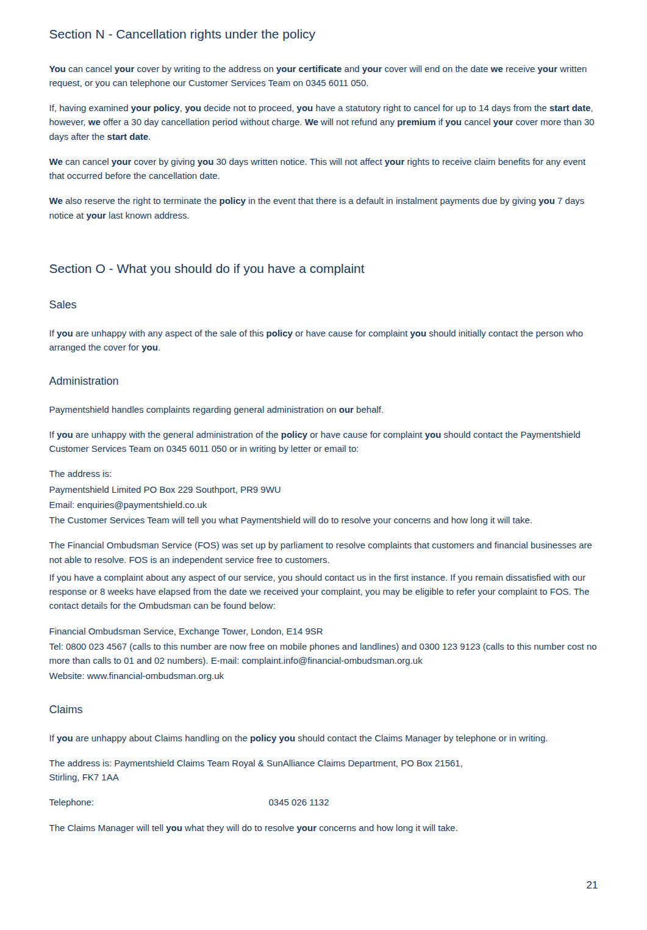Section N - Cancellation rights under the policy
You can cancel your cover by writing to the address on your certificate and your cover will end on the date we receive your written request, or you can telephone our Customer Services Team on 0345 6011 050.
If, having examined your policy, you decide not to proceed, you have a statutory right to cancel for up to 14 days from the start date, however, we offer a 30 day cancellation period without charge. We will not refund any premium if you cancel your cover more than 30 days after the start date.
We can cancel your cover by giving you 30 days written notice. This will not affect your rights to receive claim benefits for any event that occurred before the cancellation date.
We also reserve the right to terminate the policy in the event that there is a default in instalment payments due by giving you 7 days notice at your last known address.
Section O - What you should do if you have a complaint
Sales
If you are unhappy with any aspect of the sale of this policy or have cause for complaint you should initially contact the person who arranged the cover for you.
Administration
Paymentshield handles complaints regarding general administration on our behalf.
If you are unhappy with the general administration of the policy or have cause for complaint you should contact the Paymentshield Customer Services Team on 0345 6011 050 or in writing by letter or email to:
The address is:
Paymentshield Limited PO Box 229 Southport, PR9 9WU
Email: enquiries@paymentshield.co.uk
The Customer Services Team will tell you what Paymentshield will do to resolve your concerns and how long it will take.
The Financial Ombudsman Service (FOS) was set up by parliament to resolve complaints that customers and financial businesses are not able to resolve. FOS is an independent service free to customers.
If you have a complaint about any aspect of our service, you should contact us in the first instance. If you remain dissatisfied with our response or 8 weeks have elapsed from the date we received your complaint, you may be eligible to refer your complaint to FOS. The contact details for the Ombudsman can be found below:
Financial Ombudsman Service, Exchange Tower, London, E14 9SR
Tel: 0800 023 4567 (calls to this number are now free on mobile phones and landlines) and 0300 123 9123 (calls to this number cost no more than calls to 01 and 02 numbers). E-mail: complaint.info@financial-ombudsman.org.uk
Website: www.financial-ombudsman.org.uk
Claims
If you are unhappy about Claims handling on the policy you should contact the Claims Manager by telephone or in writing.
The address is: Paymentshield Claims Team Royal & SunAlliance Claims Department, PO Box 21561,
Stirling, FK7 1AA
Telephone:
0345 026 1132
The Claims Manager will tell you what they will do to resolve your concerns and how long it will take.
21